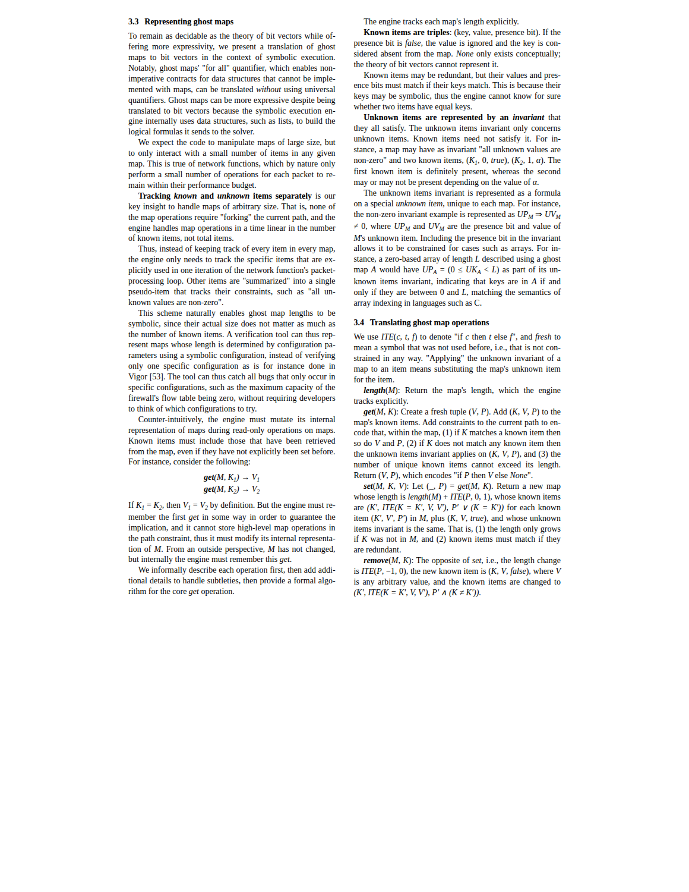3.3 Representing ghost maps
To remain as decidable as the theory of bit vectors while offering more expressivity, we present a translation of ghost maps to bit vectors in the context of symbolic execution. Notably, ghost maps' "for all" quantifier, which enables non-imperative contracts for data structures that cannot be implemented with maps, can be translated without using universal quantifiers. Ghost maps can be more expressive despite being translated to bit vectors because the symbolic execution engine internally uses data structures, such as lists, to build the logical formulas it sends to the solver.
We expect the code to manipulate maps of large size, but to only interact with a small number of items in any given map. This is true of network functions, which by nature only perform a small number of operations for each packet to remain within their performance budget.
Tracking known and unknown items separately is our key insight to handle maps of arbitrary size. That is, none of the map operations require "forking" the current path, and the engine handles map operations in a time linear in the number of known items, not total items.
Thus, instead of keeping track of every item in every map, the engine only needs to track the specific items that are explicitly used in one iteration of the network function's packet-processing loop. Other items are "summarized" into a single pseudo-item that tracks their constraints, such as "all unknown values are non-zero".
This scheme naturally enables ghost map lengths to be symbolic, since their actual size does not matter as much as the number of known items. A verification tool can thus represent maps whose length is determined by configuration parameters using a symbolic configuration, instead of verifying only one specific configuration as is for instance done in Vigor [53]. The tool can thus catch all bugs that only occur in specific configurations, such as the maximum capacity of the firewall's flow table being zero, without requiring developers to think of which configurations to try.
Counter-intuitively, the engine must mutate its internal representation of maps during read-only operations on maps. Known items must include those that have been retrieved from the map, even if they have not explicitly been set before. For instance, consider the following:
get(M, K1) → V1 get(M, K2) → V2
If K1 = K2, then V1 = V2 by definition. But the engine must remember the first get in some way in order to guarantee the implication, and it cannot store high-level map operations in the path constraint, thus it must modify its internal representation of M. From an outside perspective, M has not changed, but internally the engine must remember this get.
We informally describe each operation first, then add additional details to handle subtleties, then provide a formal algorithm for the core get operation.
The engine tracks each map's length explicitly.
Known items are triples: (key, value, presence bit). If the presence bit is false, the value is ignored and the key is considered absent from the map. None only exists conceptually; the theory of bit vectors cannot represent it.
Known items may be redundant, but their values and presence bits must match if their keys match. This is because their keys may be symbolic, thus the engine cannot know for sure whether two items have equal keys.
Unknown items are represented by an invariant that they all satisfy. The unknown items invariant only concerns unknown items. Known items need not satisfy it. For instance, a map may have as invariant "all unknown values are non-zero" and two known items, (K1, 0, true), (K2, 1, α). The first known item is definitely present, whereas the second may or may not be present depending on the value of α.
The unknown items invariant is represented as a formula on a special unknown item, unique to each map. For instance, the non-zero invariant example is represented as UPM ⇒ UVM ≠ 0, where UPM and UVM are the presence bit and value of M's unknown item. Including the presence bit in the invariant allows it to be constrained for cases such as arrays. For instance, a zero-based array of length L described using a ghost map A would have UPA = (0 ≤ UKA < L) as part of its unknown items invariant, indicating that keys are in A if and only if they are between 0 and L, matching the semantics of array indexing in languages such as C.
3.4 Translating ghost map operations
We use ITE(c, t, f) to denote "if c then t else f", and fresh to mean a symbol that was not used before, i.e., that is not constrained in any way. "Applying" the unknown invariant of a map to an item means substituting the map's unknown item for the item.
length(M): Return the map's length, which the engine tracks explicitly.
get(M, K): Create a fresh tuple (V, P). Add (K, V, P) to the map's known items. Add constraints to the current path to encode that, within the map, (1) if K matches a known item then so do V and P, (2) if K does not match any known item then the unknown items invariant applies on (K, V, P), and (3) the number of unique known items cannot exceed its length. Return (V, P), which encodes "if P then V else None".
set(M, K, V): Let (_, P) = get(M, K). Return a new map whose length is length(M) + ITE(P, 0, 1), whose known items are (K′, ITE(K = K′, V, V′), P′ ∨ (K = K′)) for each known item (K′, V′, P′) in M, plus (K, V, true), and whose unknown items invariant is the same. That is, (1) the length only grows if K was not in M, and (2) known items must match if they are redundant.
remove(M, K): The opposite of set, i.e., the length change is ITE(P, −1, 0), the new known item is (K, V, false), where V is any arbitrary value, and the known items are changed to (K′, ITE(K = K′, V, V′), P′ ∧ (K ≠ K′)).